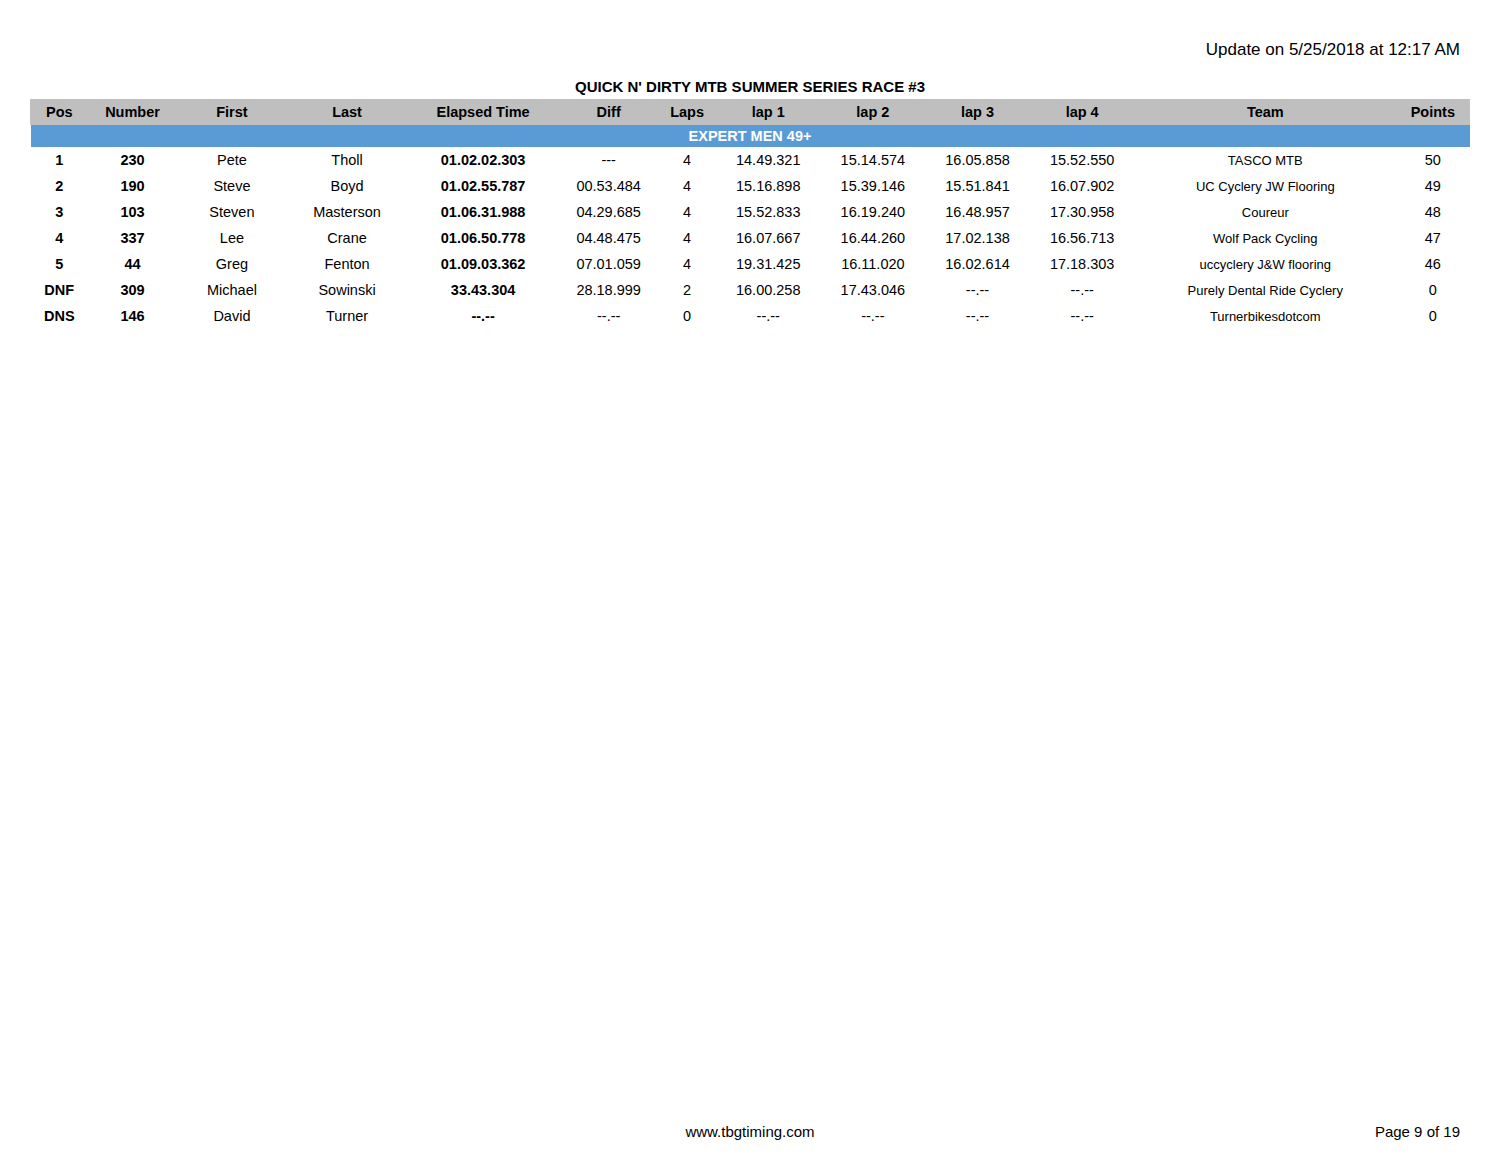Update on 5/25/2018 at 12:17 AM
QUICK N' DIRTY MTB SUMMER SERIES RACE #3
| Pos | Number | First | Last | Elapsed Time | Diff | Laps | lap 1 | lap 2 | lap 3 | lap 4 | Team | Points |
| --- | --- | --- | --- | --- | --- | --- | --- | --- | --- | --- | --- | --- |
| EXPERT MEN 49+ |
| 1 | 230 | Pete | Tholl | 01.02.02.303 | --- | 4 | 14.49.321 | 15.14.574 | 16.05.858 | 15.52.550 | TASCO MTB | 50 |
| 2 | 190 | Steve | Boyd | 01.02.55.787 | 00.53.484 | 4 | 15.16.898 | 15.39.146 | 15.51.841 | 16.07.902 | UC Cyclery JW Flooring | 49 |
| 3 | 103 | Steven | Masterson | 01.06.31.988 | 04.29.685 | 4 | 15.52.833 | 16.19.240 | 16.48.957 | 17.30.958 | Coureur | 48 |
| 4 | 337 | Lee | Crane | 01.06.50.778 | 04.48.475 | 4 | 16.07.667 | 16.44.260 | 17.02.138 | 16.56.713 | Wolf Pack Cycling | 47 |
| 5 | 44 | Greg | Fenton | 01.09.03.362 | 07.01.059 | 4 | 19.31.425 | 16.11.020 | 16.02.614 | 17.18.303 | uccyclery J&W flooring | 46 |
| DNF | 309 | Michael | Sowinski | 33.43.304 | 28.18.999 | 2 | 16.00.258 | 17.43.046 | --.-- | --.-- | Purely Dental Ride Cyclery | 0 |
| DNS | 146 | David | Turner | --.-- | --.-- | 0 | --.-- | --.-- | --.-- | --.-- | Turnerbikesdotcom | 0 |
www.tbgtiming.com
Page 9 of 19